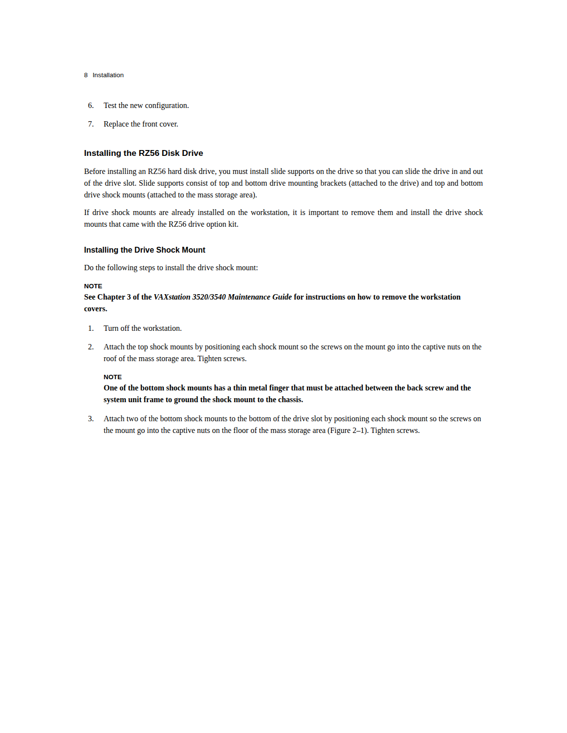8 Installation
Test the new configuration.
Replace the front cover.
Installing the RZ56 Disk Drive
Before installing an RZ56 hard disk drive, you must install slide supports on the drive so that you can slide the drive in and out of the drive slot. Slide supports consist of top and bottom drive mounting brackets (attached to the drive) and top and bottom drive shock mounts (attached to the mass storage area).
If drive shock mounts are already installed on the workstation, it is important to remove them and install the drive shock mounts that came with the RZ56 drive option kit.
Installing the Drive Shock Mount
Do the following steps to install the drive shock mount:
NOTE
See Chapter 3 of the VAXstation 3520/3540 Maintenance Guide for instructions on how to remove the workstation covers.
Turn off the workstation.
Attach the top shock mounts by positioning each shock mount so the screws on the mount go into the captive nuts on the roof of the mass storage area. Tighten screws.
NOTE
One of the bottom shock mounts has a thin metal finger that must be attached between the back screw and the system unit frame to ground the shock mount to the chassis.
Attach two of the bottom shock mounts to the bottom of the drive slot by positioning each shock mount so the screws on the mount go into the captive nuts on the floor of the mass storage area (Figure 2–1). Tighten screws.